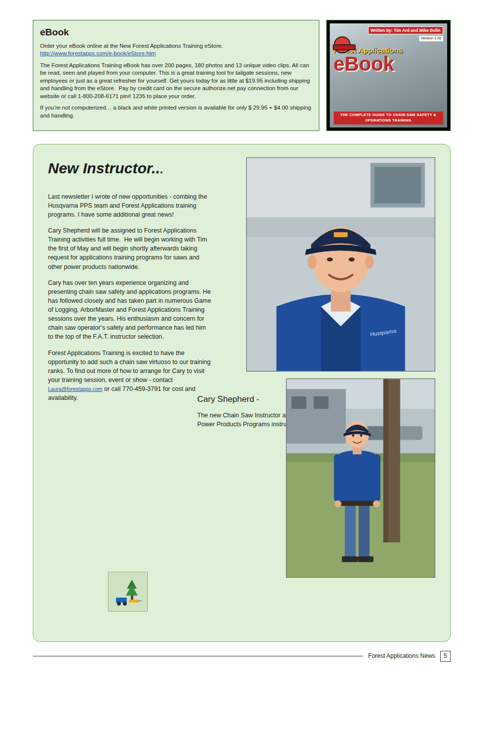eBook
Order your eBook online at the New Forest Applications Training eStore.
http://www.forestapps.com/e-book/eStore.htm
The Forest Applications Training eBook has over 200 pages, 180 photos and 13 unique video clips. All can be read, seen and played from your computer. This is a great training tool for tailgate sessions, new employees or just as a great refresher for yourself. Get yours today for as little at $19.95 including shipping and handling from the eStore. Pay by credit card on the secure authorize.net pay connection from our website or call 1-800-208-6171 pin# 1235 to place your order.
If you’re not computerized… a black and white printed version is available for only $ 29.95 + $4.00 shipping and handling.
Written by: Tim Ard and Mike Bolin
Version 1.02
Forest Applications
eBook
THE COMPLETE GUIDE TO CHAIN SAW SAFETY & OPERATIONS TRAINING
New Instructor...
Last newsletter I wrote of new opportunities - combing the Husqvarna PPS team and Forest Applications training programs. I have some additional great news!
Cary Shepherd will be assigned to Forest Applications Training activities full time. He will begin working with Tim the first of May and will begin shortly afterwards taking request for applications training programs for saws and other power products nationwide.
Cary has over ten years experience organizing and presenting chain saw safety and applications programs. He has followed closely and has taken part in numerous Game of Logging, ArborMaster and Forest Applications Training sessions over the years. His enthusiasm and concern for chain saw operator’s safety and performance has led him to the top of the F.A.T. instructor selection.
Forest Applications Training is excited to have the opportunity to add such a chain saw virtuoso to our training ranks. To find out more of how to arrange for Cary to visit your training session, event or show - contact Laura@forestapps.com or call 770-459-3791 for cost and availability.
Husqvarna
Cary Shepherd -
The new Chain Saw Instructor and Power Products Programs instructor...
Forest Applications News 5